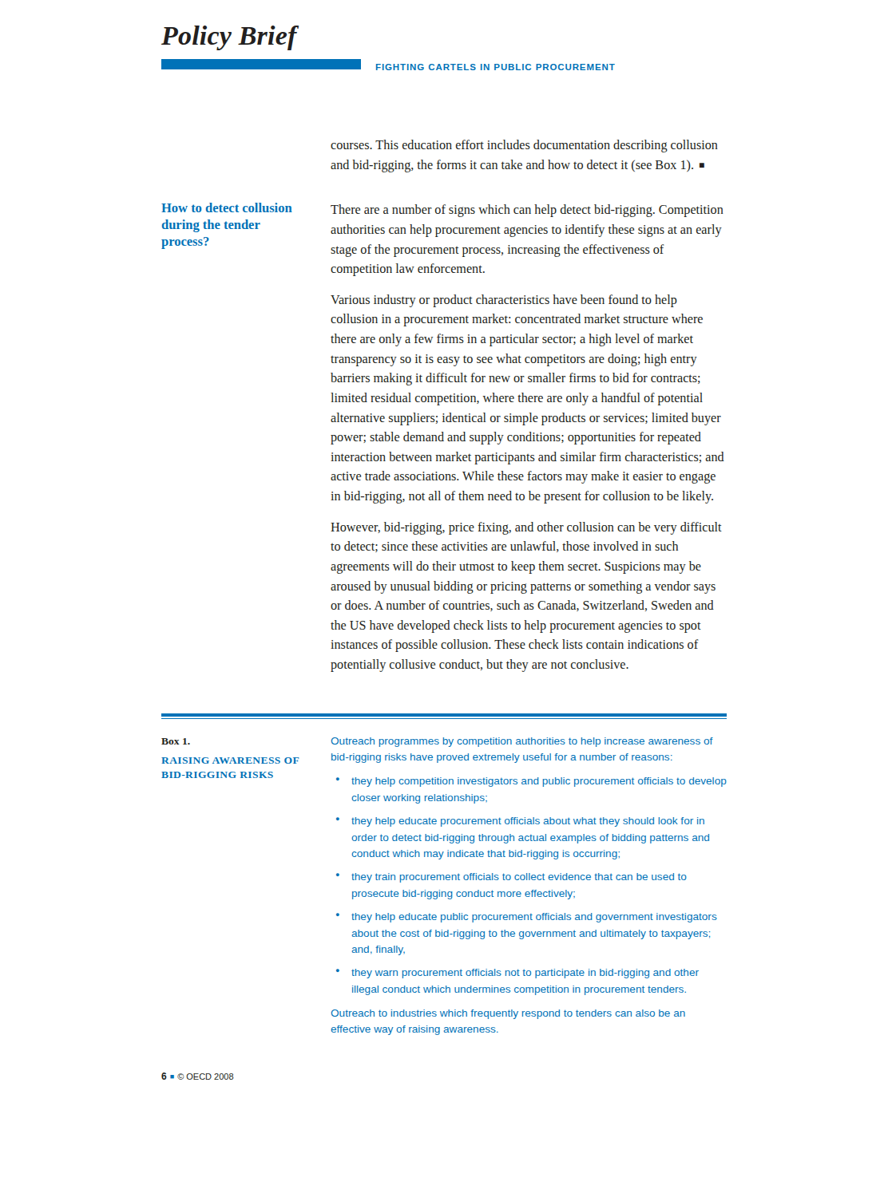Policy Brief
Fighting Cartels in Public Procurement
courses. This education effort includes documentation describing collusion and bid-rigging, the forms it can take and how to detect it (see Box 1).■
How to detect collusion during the tender process?
There are a number of signs which can help detect bid-rigging. Competition authorities can help procurement agencies to identify these signs at an early stage of the procurement process, increasing the effectiveness of competition law enforcement.
Various industry or product characteristics have been found to help collusion in a procurement market: concentrated market structure where there are only a few firms in a particular sector; a high level of market transparency so it is easy to see what competitors are doing; high entry barriers making it difficult for new or smaller firms to bid for contracts; limited residual competition, where there are only a handful of potential alternative suppliers; identical or simple products or services; limited buyer power; stable demand and supply conditions; opportunities for repeated interaction between market participants and similar firm characteristics; and active trade associations. While these factors may make it easier to engage in bid-rigging, not all of them need to be present for collusion to be likely.
However, bid-rigging, price fixing, and other collusion can be very difficult to detect; since these activities are unlawful, those involved in such agreements will do their utmost to keep them secret. Suspicions may be aroused by unusual bidding or pricing patterns or something a vendor says or does. A number of countries, such as Canada, Switzerland, Sweden and the US have developed check lists to help procurement agencies to spot instances of possible collusion. These check lists contain indications of potentially collusive conduct, but they are not conclusive.
Box 1.
Raising awareness of bid-rigging risks
Outreach programmes by competition authorities to help increase awareness of bid-rigging risks have proved extremely useful for a number of reasons:
they help competition investigators and public procurement officials to develop closer working relationships;
they help educate procurement officials about what they should look for in order to detect bid-rigging through actual examples of bidding patterns and conduct which may indicate that bid-rigging is occurring;
they train procurement officials to collect evidence that can be used to prosecute bid-rigging conduct more effectively;
they help educate public procurement officials and government investigators about the cost of bid-rigging to the government and ultimately to taxpayers; and, finally,
they warn procurement officials not to participate in bid-rigging and other illegal conduct which undermines competition in procurement tenders.
Outreach to industries which frequently respond to tenders can also be an effective way of raising awareness.
6■© OECD 2008